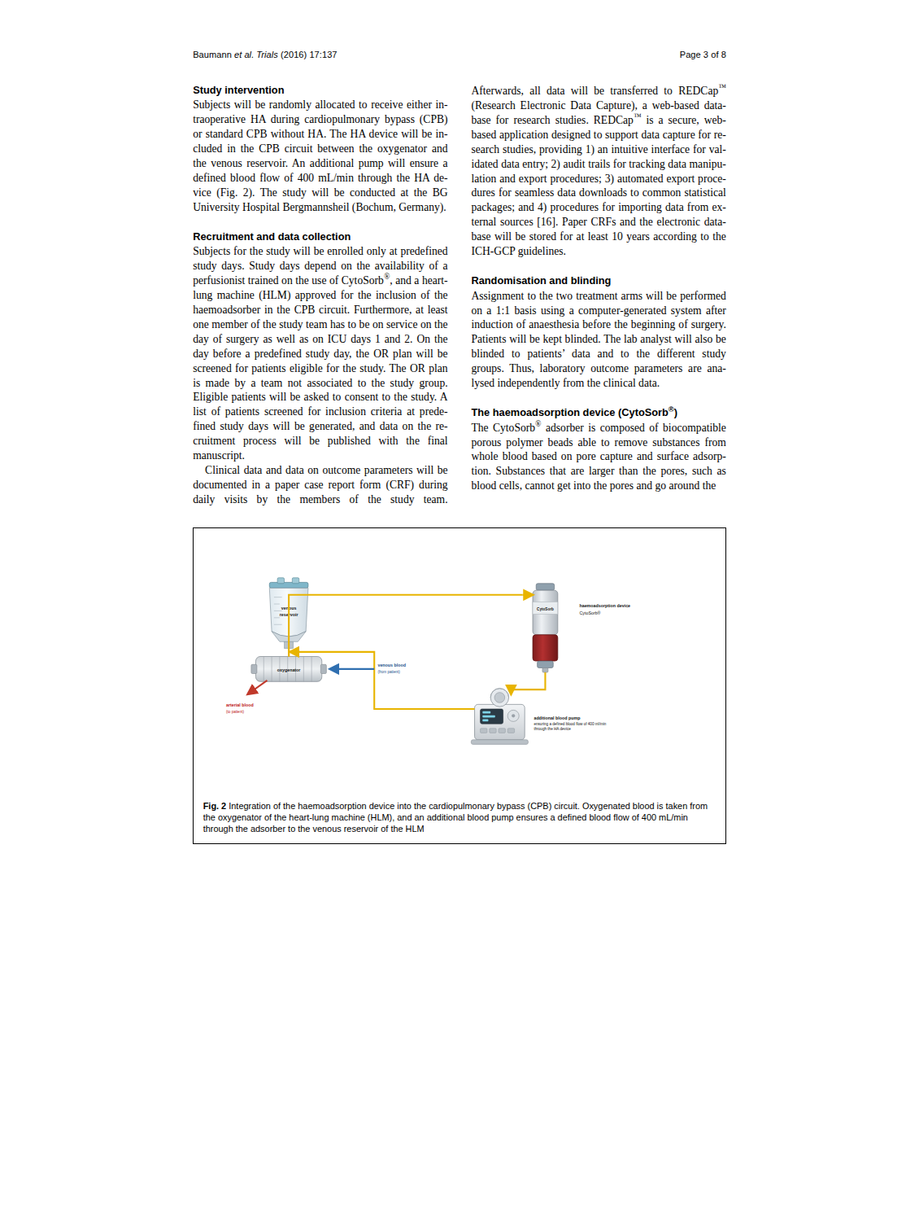Baumann et al. Trials (2016) 17:137
Page 3 of 8
Study intervention
Subjects will be randomly allocated to receive either intraoperative HA during cardiopulmonary bypass (CPB) or standard CPB without HA. The HA device will be included in the CPB circuit between the oxygenator and the venous reservoir. An additional pump will ensure a defined blood flow of 400 mL/min through the HA device (Fig. 2). The study will be conducted at the BG University Hospital Bergmannsheil (Bochum, Germany).
Recruitment and data collection
Subjects for the study will be enrolled only at predefined study days. Study days depend on the availability of a perfusionist trained on the use of CytoSorb®, and a heart-lung machine (HLM) approved for the inclusion of the haemoadsorber in the CPB circuit. Furthermore, at least one member of the study team has to be on service on the day of surgery as well as on ICU days 1 and 2. On the day before a predefined study day, the OR plan will be screened for patients eligible for the study. The OR plan is made by a team not associated to the study group. Eligible patients will be asked to consent to the study. A list of patients screened for inclusion criteria at predefined study days will be generated, and data on the recruitment process will be published with the final manuscript.
Clinical data and data on outcome parameters will be documented in a paper case report form (CRF) during daily visits by the members of the study team. Afterwards, all data will be transferred to REDCap™ (Research Electronic Data Capture), a web-based database for research studies. REDCap™ is a secure, web-based application designed to support data capture for research studies, providing 1) an intuitive interface for validated data entry; 2) audit trails for tracking data manipulation and export procedures; 3) automated export procedures for seamless data downloads to common statistical packages; and 4) procedures for importing data from external sources [16]. Paper CRFs and the electronic database will be stored for at least 10 years according to the ICH-GCP guidelines.
Randomisation and blinding
Assignment to the two treatment arms will be performed on a 1:1 basis using a computer-generated system after induction of anaesthesia before the beginning of surgery. Patients will be kept blinded. The lab analyst will also be blinded to patients’ data and to the different study groups. Thus, laboratory outcome parameters are analysed independently from the clinical data.
The haemoadsorption device (CytoSorb®)
The CytoSorb® adsorber is composed of biocompatible porous polymer beads able to remove substances from whole blood based on pore capture and surface adsorption. Substances that are larger than the pores, such as blood cells, cannot get into the pores and go around the
venous reservoir oxygenator CytoSorb haemoadsorption device CytoSorb® additional blood pump ensuring a defined blood flow of 400 ml/min through the HA device venous blood (from patient) arterial blood (to patient)
Fig. 2 Integration of the haemoadsorption device into the cardiopulmonary bypass (CPB) circuit. Oxygenated blood is taken from the oxygenator of the heart-lung machine (HLM), and an additional blood pump ensures a defined blood flow of 400 mL/min through the adsorber to the venous reservoir of the HLM